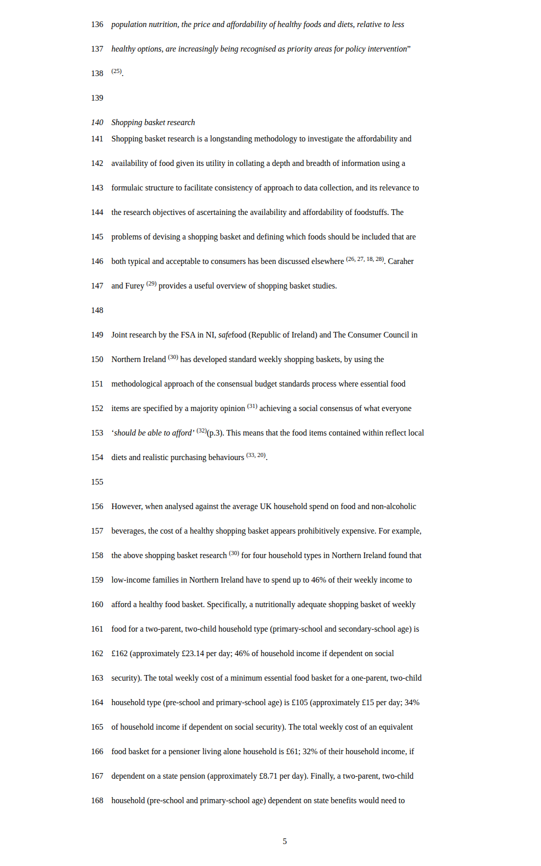136 population nutrition, the price and affordability of healthy foods and diets, relative to less
137 healthy options, are increasingly being recognised as priority areas for policy intervention”
138(25).
139
140 Shopping basket research
141 Shopping basket research is a longstanding methodology to investigate the affordability and
142availability of food given its utility in collating a depth and breadth of information using a
143formulaic structure to facilitate consistency of approach to data collection, and its relevance to
144the research objectives of ascertaining the availability and affordability of foodstuffs. The
145problems of devising a shopping basket and defining which foods should be included that are
146both typical and acceptable to consumers has been discussed elsewhere (26, 27, 18, 28). Caraher
147and Furey (29) provides a useful overview of shopping basket studies.
148
149 Joint research by the FSA in NI, safefood (Republic of Ireland) and The Consumer Council in
150 Northern Ireland (30) has developed standard weekly shopping baskets, by using the
151methodological approach of the consensual budget standards process where essential food
152items are specified by a majority opinion (31) achieving a social consensus of what everyone
153‘should be able to afford’ (32)(p.3). This means that the food items contained within reflect local
154diets and realistic purchasing behaviours (33, 20).
155
156 However, when analysed against the average UK household spend on food and non-alcoholic
157beverages, the cost of a healthy shopping basket appears prohibitively expensive. For example,
158the above shopping basket research (30) for four household types in Northern Ireland found that
159low-income families in Northern Ireland have to spend up to 46% of their weekly income to
160afford a healthy food basket. Specifically, a nutritionally adequate shopping basket of weekly
161food for a two-parent, two-child household type (primary-school and secondary-school age) is
162£162 (approximately £23.14 per day; 46% of household income if dependent on social
163security). The total weekly cost of a minimum essential food basket for a one-parent, two-child
164household type (pre-school and primary-school age) is £105 (approximately £15 per day; 34%
165of household income if dependent on social security). The total weekly cost of an equivalent
166food basket for a pensioner living alone household is £61; 32% of their household income, if
167dependent on a state pension (approximately £8.71 per day). Finally, a two-parent, two-child
168household (pre-school and primary-school age) dependent on state benefits would need to
5